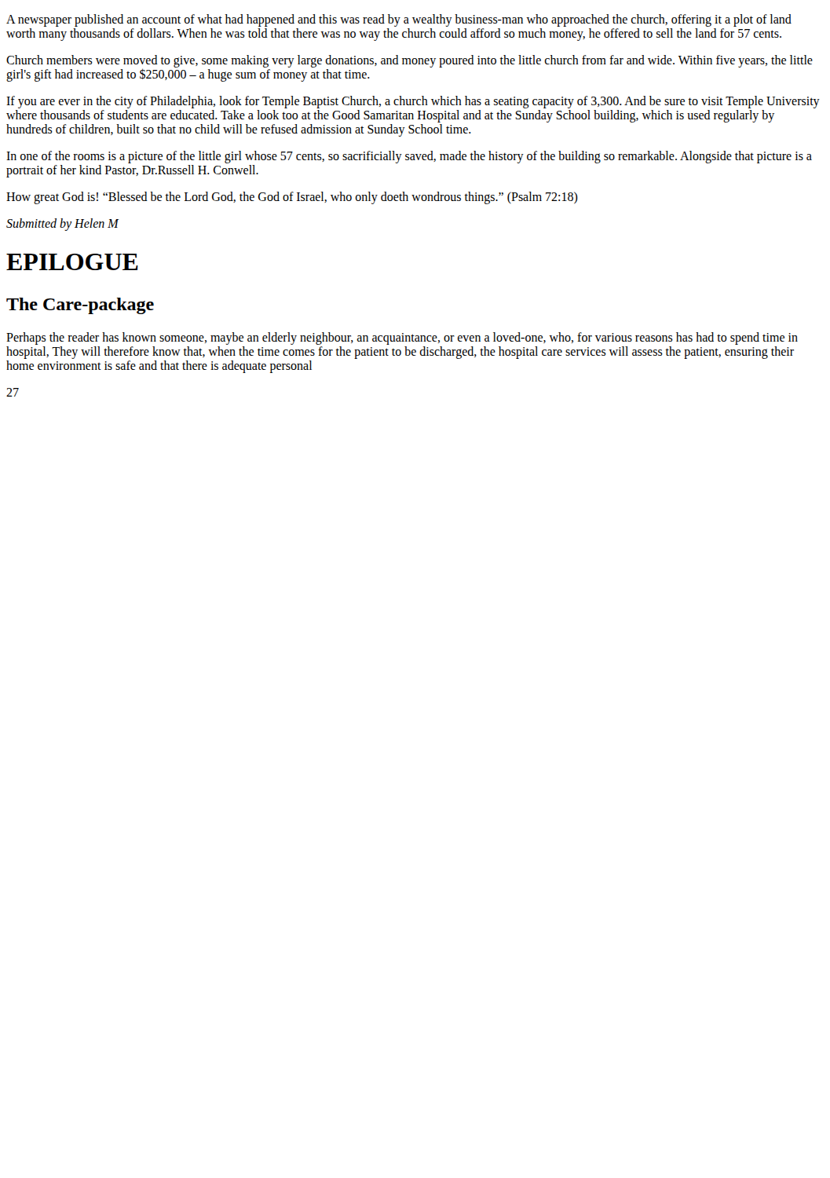A newspaper published an account of what had happened and this was read by a wealthy business-man who approached the church, offering it a plot of land worth many thousands of dollars. When he was told that there was no way the church could afford so much money, he offered to sell the land for 57 cents.
Church members were moved to give, some making very large donations, and money poured into the little church from far and wide. Within five years, the little girl's gift had increased to $250,000 – a huge sum of money at that time.
If you are ever in the city of Philadelphia, look for Temple Baptist Church, a church which has a seating capacity of 3,300. And be sure to visit Temple University where thousands of students are educated. Take a look too at the Good Samaritan Hospital and at the Sunday School building, which is used regularly by hundreds of children, built so that no child will be refused admission at Sunday School time.
In one of the rooms is a picture of the little girl whose 57 cents, so sacrificially saved, made the history of the building so remarkable. Alongside that picture is a portrait of her kind Pastor, Dr.Russell H. Conwell.
How great God is! “Blessed be the Lord God, the God of Israel, who only doeth wondrous things.” (Psalm 72:18)
Submitted by Helen M
EPILOGUE
The Care-package
Perhaps the reader has known someone, maybe an elderly neighbour, an acquaintance, or even a loved-one, who, for various reasons has had to spend time in hospital, They will therefore know that, when the time comes for the patient to be discharged, the hospital care services will assess the patient, ensuring their home environment is safe and that there is adequate personal
27